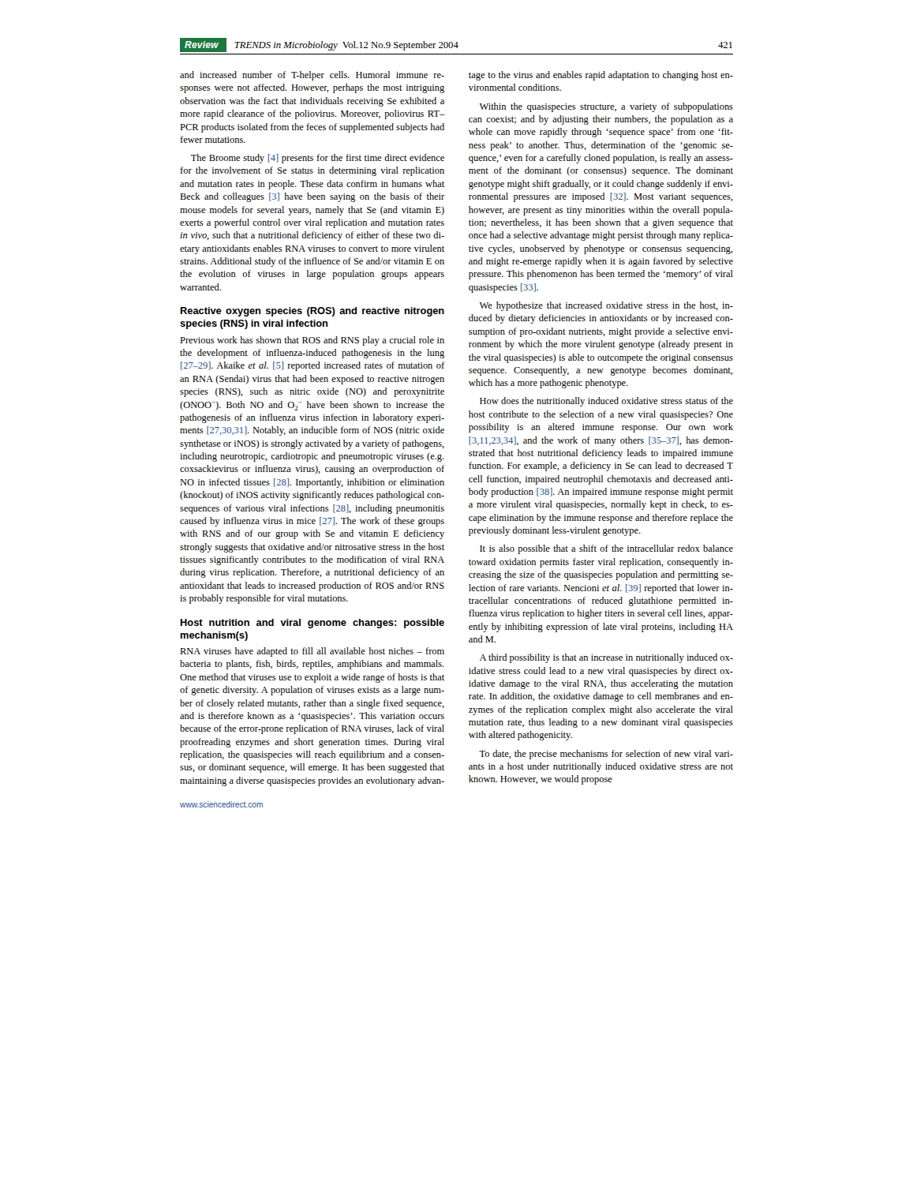Review TRENDS in Microbiology Vol.12 No.9 September 2004 421
and increased number of T-helper cells. Humoral immune responses were not affected. However, perhaps the most intriguing observation was the fact that individuals receiving Se exhibited a more rapid clearance of the poliovirus. Moreover, poliovirus RT–PCR products isolated from the feces of supplemented subjects had fewer mutations.
The Broome study [4] presents for the first time direct evidence for the involvement of Se status in determining viral replication and mutation rates in people. These data confirm in humans what Beck and colleagues [3] have been saying on the basis of their mouse models for several years, namely that Se (and vitamin E) exerts a powerful control over viral replication and mutation rates in vivo, such that a nutritional deficiency of either of these two dietary antioxidants enables RNA viruses to convert to more virulent strains. Additional study of the influence of Se and/or vitamin E on the evolution of viruses in large population groups appears warranted.
Reactive oxygen species (ROS) and reactive nitrogen species (RNS) in viral infection
Previous work has shown that ROS and RNS play a crucial role in the development of influenza-induced pathogenesis in the lung [27–29]. Akaike et al. [5] reported increased rates of mutation of an RNA (Sendai) virus that had been exposed to reactive nitrogen species (RNS), such as nitric oxide (NO) and peroxynitrite (ONOO−). Both NO and O2− have been shown to increase the pathogenesis of an influenza virus infection in laboratory experiments [27,30,31]. Notably, an inducible form of NOS (nitric oxide synthetase or iNOS) is strongly activated by a variety of pathogens, including neurotropic, cardiotropic and pneumotropic viruses (e.g. coxsackievirus or influenza virus), causing an overproduction of NO in infected tissues [28]. Importantly, inhibition or elimination (knockout) of iNOS activity significantly reduces pathological consequences of various viral infections [28], including pneumonitis caused by influenza virus in mice [27]. The work of these groups with RNS and of our group with Se and vitamin E deficiency strongly suggests that oxidative and/or nitrosative stress in the host tissues significantly contributes to the modification of viral RNA during virus replication. Therefore, a nutritional deficiency of an antioxidant that leads to increased production of ROS and/or RNS is probably responsible for viral mutations.
Host nutrition and viral genome changes: possible mechanism(s)
RNA viruses have adapted to fill all available host niches – from bacteria to plants, fish, birds, reptiles, amphibians and mammals. One method that viruses use to exploit a wide range of hosts is that of genetic diversity. A population of viruses exists as a large number of closely related mutants, rather than a single fixed sequence, and is therefore known as a ‘quasispecies’. This variation occurs because of the error-prone replication of RNA viruses, lack of viral proofreading enzymes and short generation times. During viral replication, the quasispecies will reach equilibrium and a consensus, or dominant sequence, will emerge. It has been suggested that maintaining a diverse quasispecies provides an evolutionary advantage to the virus and enables rapid adaptation to changing host environmental conditions.
Within the quasispecies structure, a variety of subpopulations can coexist; and by adjusting their numbers, the population as a whole can move rapidly through ‘sequence space’ from one ‘fitness peak’ to another. Thus, determination of the ‘genomic sequence,’ even for a carefully cloned population, is really an assessment of the dominant (or consensus) sequence. The dominant genotype might shift gradually, or it could change suddenly if environmental pressures are imposed [32]. Most variant sequences, however, are present as tiny minorities within the overall population; nevertheless, it has been shown that a given sequence that once had a selective advantage might persist through many replicative cycles, unobserved by phenotype or consensus sequencing, and might re-emerge rapidly when it is again favored by selective pressure. This phenomenon has been termed the ‘memory’ of viral quasispecies [33].
We hypothesize that increased oxidative stress in the host, induced by dietary deficiencies in antioxidants or by increased consumption of pro-oxidant nutrients, might provide a selective environment by which the more virulent genotype (already present in the viral quasispecies) is able to outcompete the original consensus sequence. Consequently, a new genotype becomes dominant, which has a more pathogenic phenotype.
How does the nutritionally induced oxidative stress status of the host contribute to the selection of a new viral quasispecies? One possibility is an altered immune response. Our own work [3,11,23,34], and the work of many others [35–37], has demonstrated that host nutritional deficiency leads to impaired immune function. For example, a deficiency in Se can lead to decreased T cell function, impaired neutrophil chemotaxis and decreased antibody production [38]. An impaired immune response might permit a more virulent viral quasispecies, normally kept in check, to escape elimination by the immune response and therefore replace the previously dominant less-virulent genotype.
It is also possible that a shift of the intracellular redox balance toward oxidation permits faster viral replication, consequently increasing the size of the quasispecies population and permitting selection of rare variants. Nencioni et al. [39] reported that lower intracellular concentrations of reduced glutathione permitted influenza virus replication to higher titers in several cell lines, apparently by inhibiting expression of late viral proteins, including HA and M.
A third possibility is that an increase in nutritionally induced oxidative stress could lead to a new viral quasispecies by direct oxidative damage to the viral RNA, thus accelerating the mutation rate. In addition, the oxidative damage to cell membranes and enzymes of the replication complex might also accelerate the viral mutation rate, thus leading to a new dominant viral quasispecies with altered pathogenicity.
To date, the precise mechanisms for selection of new viral variants in a host under nutritionally induced oxidative stress are not known. However, we would propose
www.sciencedirect.com